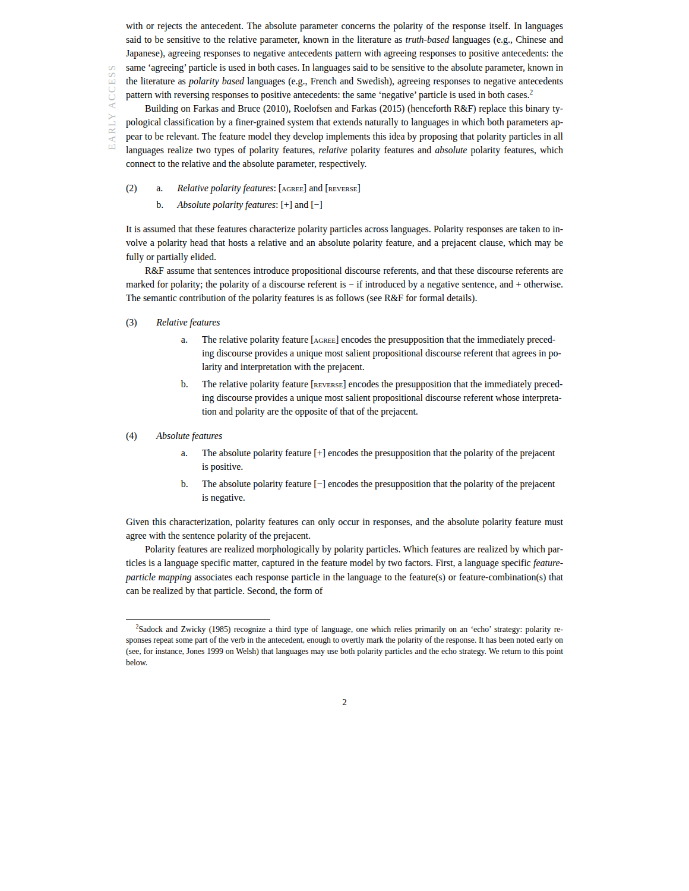EARLY ACCESS
with or rejects the antecedent. The absolute parameter concerns the polarity of the response itself. In languages said to be sensitive to the relative parameter, known in the literature as truth-based languages (e.g., Chinese and Japanese), agreeing responses to negative antecedents pattern with agreeing responses to positive antecedents: the same ‘agreeing’ particle is used in both cases. In languages said to be sensitive to the absolute parameter, known in the literature as polarity based languages (e.g., French and Swedish), agreeing responses to negative antecedents pattern with reversing responses to positive antecedents: the same ‘negative’ particle is used in both cases.2
Building on Farkas and Bruce (2010), Roelofsen and Farkas (2015) (henceforth R&F) replace this binary typological classification by a finer-grained system that extends naturally to languages in which both parameters appear to be relevant. The feature model they develop implements this idea by proposing that polarity particles in all languages realize two types of polarity features, relative polarity features and absolute polarity features, which connect to the relative and the absolute parameter, respectively.
(2)
a.
Relative polarity features: [agree] and [reverse]
b.
Absolute polarity features: [+] and [−]
It is assumed that these features characterize polarity particles across languages. Polarity responses are taken to involve a polarity head that hosts a relative and an absolute polarity feature, and a prejacent clause, which may be fully or partially elided.
R&F assume that sentences introduce propositional discourse referents, and that these discourse referents are marked for polarity; the polarity of a discourse referent is − if introduced by a negative sentence, and + otherwise. The semantic contribution of the polarity features is as follows (see R&F for formal details).
(3)
Relative features
a.
The relative polarity feature [agree] encodes the presupposition that the immediately preceding discourse provides a unique most salient propositional discourse referent that agrees in polarity and interpretation with the prejacent.
b.
The relative polarity feature [reverse] encodes the presupposition that the immediately preceding discourse provides a unique most salient propositional discourse referent whose interpretation and polarity are the opposite of that of the prejacent.
(4)
Absolute features
a.
The absolute polarity feature [+] encodes the presupposition that the polarity of the prejacent is positive.
b.
The absolute polarity feature [−] encodes the presupposition that the polarity of the prejacent is negative.
Given this characterization, polarity features can only occur in responses, and the absolute polarity feature must agree with the sentence polarity of the prejacent.
Polarity features are realized morphologically by polarity particles. Which features are realized by which particles is a language specific matter, captured in the feature model by two factors. First, a language specific feature-particle mapping associates each response particle in the language to the feature(s) or feature-combination(s) that can be realized by that particle. Second, the form of
2Sadock and Zwicky (1985) recognize a third type of language, one which relies primarily on an ‘echo’ strategy: polarity responses repeat some part of the verb in the antecedent, enough to overtly mark the polarity of the response. It has been noted early on (see, for instance, Jones 1999 on Welsh) that languages may use both polarity particles and the echo strategy. We return to this point below.
2